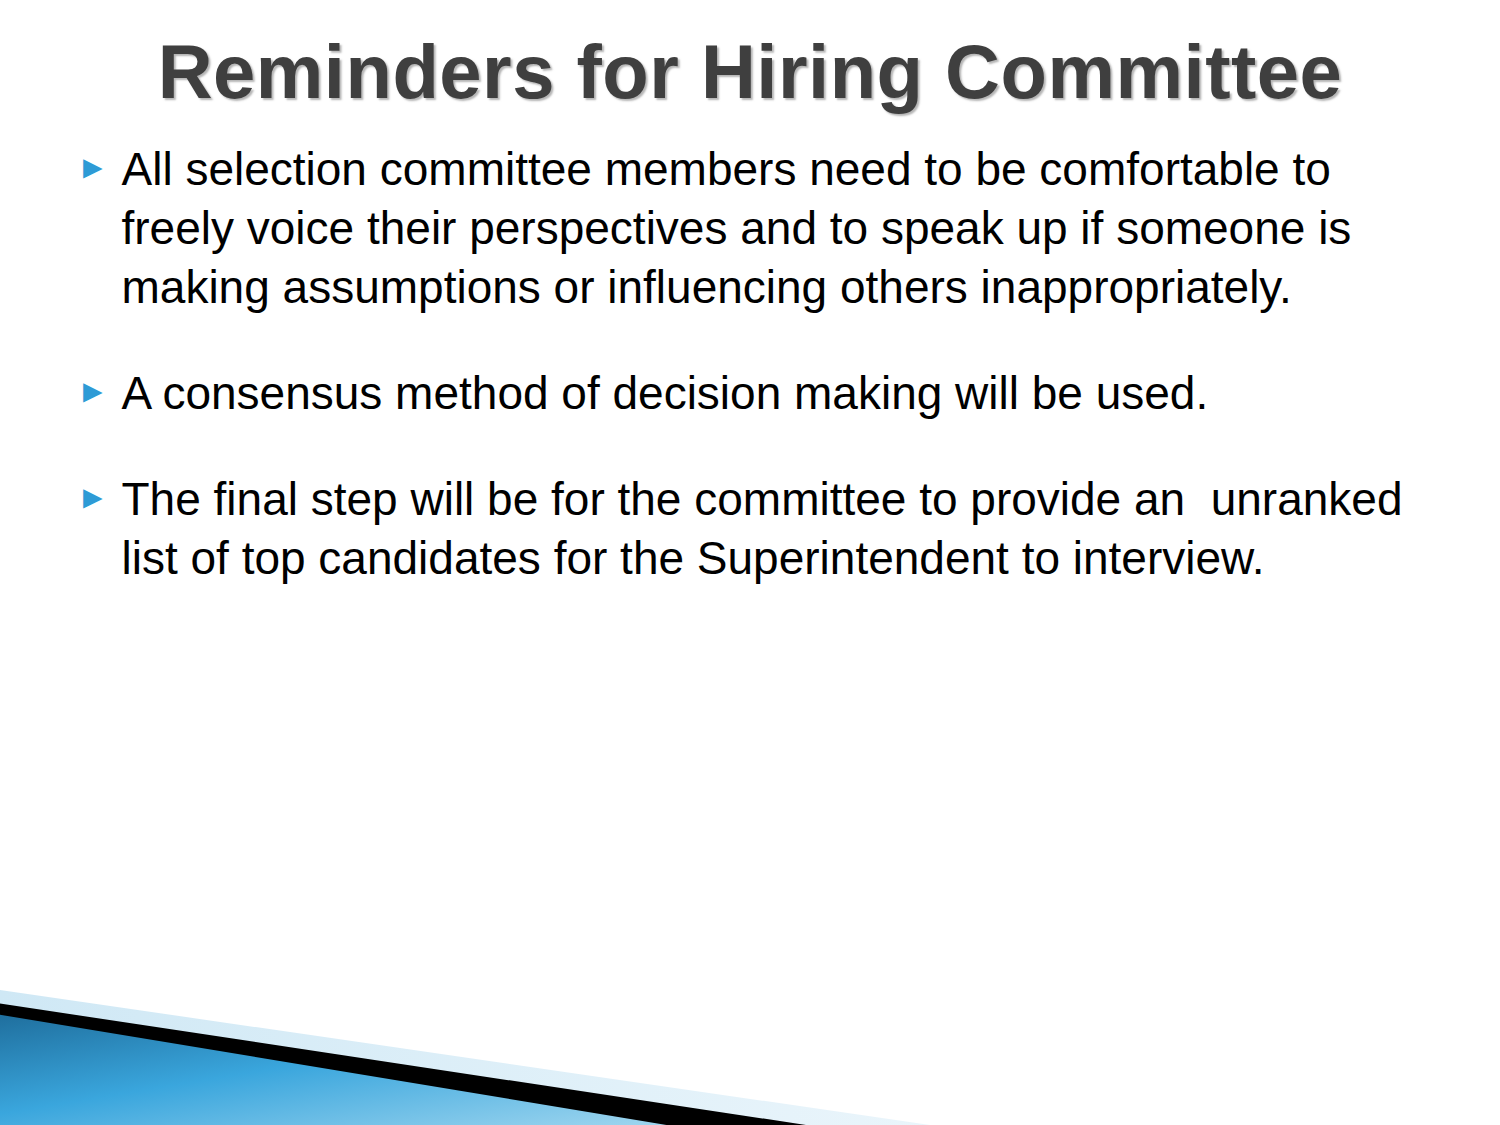Reminders for Hiring Committee
All selection committee members need to be comfortable to freely voice their perspectives and to speak up if someone is making assumptions or influencing others inappropriately.
A consensus method of decision making will be used.
The final step will be for the committee to provide an unranked list of top candidates for the Superintendent to interview.